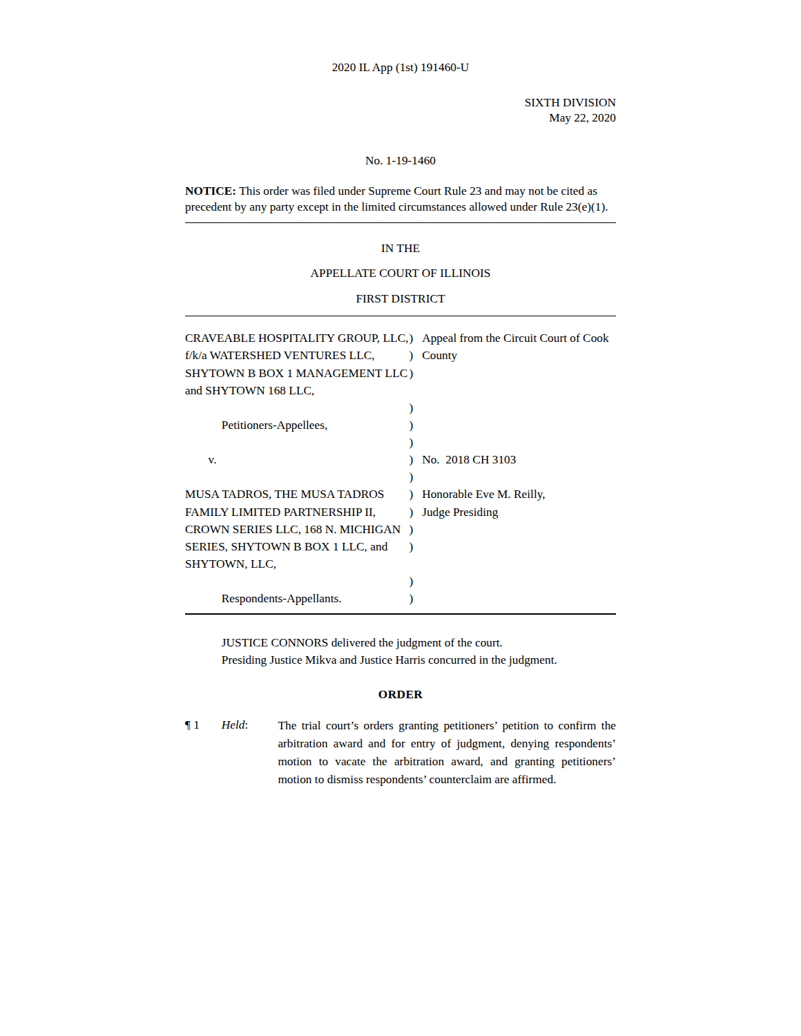2020 IL App (1st) 191460-U
SIXTH DIVISION
May 22, 2020
No. 1-19-1460
NOTICE: This order was filed under Supreme Court Rule 23 and may not be cited as precedent by any party except in the limited circumstances allowed under Rule 23(e)(1).
IN THE
APPELLATE COURT OF ILLINOIS
FIRST DISTRICT
| CRAVEABLE HOSPITALITY GROUP, LLC, f/k/a WATERSHED VENTURES LLC, SHYTOWN B BOX 1 MANAGEMENT LLC and SHYTOWN 168 LLC, | ) ) ) | Appeal from the Circuit Court of Cook County |
| | ) | |
| Petitioners-Appellees, | ) | |
| | ) | |
| v. | ) | No. 2018 CH 3103 |
| | ) | |
| MUSA TADROS, THE MUSA TADROS FAMILY LIMITED PARTNERSHIP II, CROWN SERIES LLC, 168 N. MICHIGAN SERIES, SHYTOWN B BOX 1 LLC, and SHYTOWN, LLC, | ) ) ) ) | Honorable Eve M. Reilly, Judge Presiding |
| | ) | |
| Respondents-Appellants. | ) | |
JUSTICE CONNORS delivered the judgment of the court.
Presiding Justice Mikva and Justice Harris concurred in the judgment.
ORDER
| ¶ 1 | Held : | The trial court’s orders granting petitioners’ petition to confirm the arbitration award and for entry of judgment, denying respondents’ motion to vacate the arbitration award, and granting petitioners’ motion to dismiss respondents’ counterclaim are affirmed. |